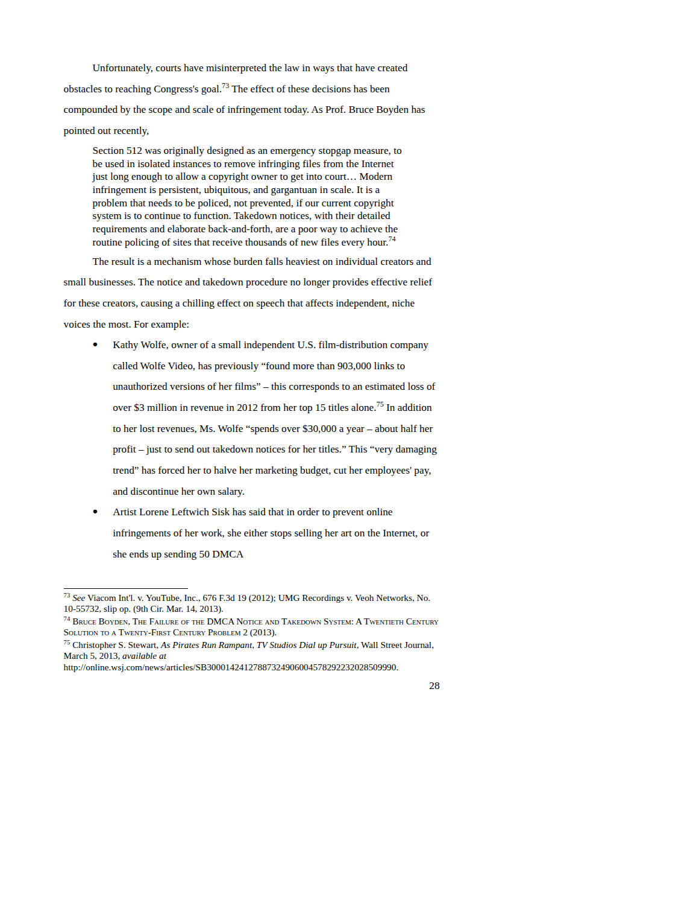Unfortunately, courts have misinterpreted the law in ways that have created obstacles to reaching Congress's goal.73 The effect of these decisions has been compounded by the scope and scale of infringement today. As Prof. Bruce Boyden has pointed out recently,
Section 512 was originally designed as an emergency stopgap measure, to be used in isolated instances to remove infringing files from the Internet just long enough to allow a copyright owner to get into court… Modern infringement is persistent, ubiquitous, and gargantuan in scale. It is a problem that needs to be policed, not prevented, if our current copyright system is to continue to function. Takedown notices, with their detailed requirements and elaborate back-and-forth, are a poor way to achieve the routine policing of sites that receive thousands of new files every hour.74
The result is a mechanism whose burden falls heaviest on individual creators and small businesses. The notice and takedown procedure no longer provides effective relief for these creators, causing a chilling effect on speech that affects independent, niche voices the most. For example:
Kathy Wolfe, owner of a small independent U.S. film-distribution company called Wolfe Video, has previously “found more than 903,000 links to unauthorized versions of her films” – this corresponds to an estimated loss of over $3 million in revenue in 2012 from her top 15 titles alone.75 In addition to her lost revenues, Ms. Wolfe “spends over $30,000 a year – about half her profit – just to send out takedown notices for her titles.” This “very damaging trend” has forced her to halve her marketing budget, cut her employees' pay, and discontinue her own salary.
Artist Lorene Leftwich Sisk has said that in order to prevent online infringements of her work, she either stops selling her art on the Internet, or she ends up sending 50 DMCA
73 See Viacom Int'l. v. YouTube, Inc., 676 F.3d 19 (2012); UMG Recordings v. Veoh Networks, No. 10-55732, slip op. (9th Cir. Mar. 14, 2013).
74 Bruce Boyden, The Failure of the DMCA Notice and Takedown System: A Twentieth Century Solution to a Twenty-First Century Problem 2 (2013).
75 Christopher S. Stewart, As Pirates Run Rampant, TV Studios Dial up Pursuit, Wall Street Journal, March 5, 2013, available at http://online.wsj.com/news/articles/SB30001424127887324906004578292232028509990.
28